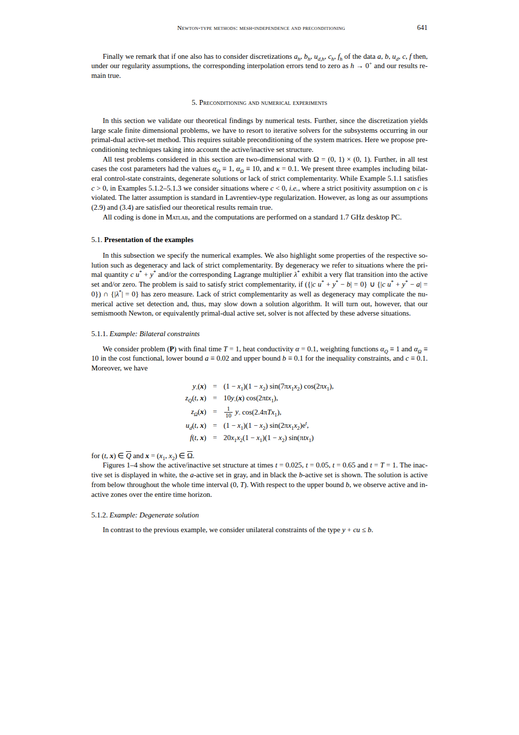Newton-type methods: mesh-independence and preconditioning 641
Finally we remark that if one also has to consider discretizations ah, bh, ud,h, ch, fh of the data a, b, ud, c, f then, under our regularity assumptions, the corresponding interpolation errors tend to zero as h → 0+ and our results remain true.
5. Preconditioning and numerical experiments
In this section we validate our theoretical findings by numerical tests. Further, since the discretization yields large scale finite dimensional problems, we have to resort to iterative solvers for the subsystems occurring in our primal-dual active-set method. This requires suitable preconditioning of the system matrices. Here we propose preconditioning techniques taking into account the active/inactive set structure.
All test problems considered in this section are two-dimensional with Ω = (0, 1) × (0, 1). Further, in all test cases the cost parameters had the values αQ ≡ 1, αΩ ≡ 10, and κ = 0.1. We present three examples including bilateral control-state constraints, degenerate solutions or lack of strict complementarity. While Example 5.1.1 satisfies c > 0, in Examples 5.1.2–5.1.3 we consider situations where c < 0, i.e., where a strict positivity assumption on c is violated. The latter assumption is standard in Lavrentiev-type regularization. However, as long as our assumptions (2.9) and (3.4) are satisfied our theoretical results remain true.
All coding is done in Matlab, and the computations are performed on a standard 1.7 GHz desktop PC.
5.1. Presentation of the examples
In this subsection we specify the numerical examples. We also highlight some properties of the respective solution such as degeneracy and lack of strict complementarity. By degeneracy we refer to situations where the primal quantity c u* + y* and/or the corresponding Lagrange multiplier λ* exhibit a very flat transition into the active set and/or zero. The problem is said to satisfy strict complementarity, if ({|c u* + y* − b| = 0} ∪ {|c u* + y* − a| = 0}) ∩ {|λ*| = 0} has zero measure. Lack of strict complementarity as well as degeneracy may complicate the numerical active set detection and, thus, may slow down a solution algorithm. It will turn out, however, that our semismooth Newton, or equivalently primal-dual active set, solver is not affected by these adverse situations.
5.1.1. Example: Bilateral constraints
We consider problem (P) with final time T = 1, heat conductivity α = 0.1, weighting functions αQ ≡ 1 and αΩ ≡ 10 in the cost functional, lower bound a ≡ 0.02 and upper bound b ≡ 0.1 for the inequality constraints, and c ≡ 0.1. Moreover, we have
| y ◦ ( x ) | = | (1 − x 1 )(1 − x 2 ) sin(7π x 1 x 2 ) cos(2π x 1 ), |
| z Q ( t , x ) | = | 10 y ◦ ( x ) cos(2π tx 1 ), |
| z Ω ( x ) | = | 1 10 y ◦ cos(2.4π Tx 1 ), |
| u d ( t , x ) | = | (1 − x 1 )(1 − x 2 ) sin(2π x 1 x 2 )e t , |
| f ( t , x ) | = | 20 x 1 x 2 (1 − x 1 )(1 − x 2 ) sin(π tx 1 ) |
for (t, x) ∈ Q and x = (x1, x2) ∈ Ω.
Figures 1–4 show the active/inactive set structure at times t = 0.025, t = 0.05, t = 0.65 and t = T = 1. The inactive set is displayed in white, the a-active set in gray, and in black the b-active set is shown. The solution is active from below throughout the whole time interval (0, T). With respect to the upper bound b, we observe active and inactive zones over the entire time horizon.
5.1.2. Example: Degenerate solution
In contrast to the previous example, we consider unilateral constraints of the type y + cu ≤ b.